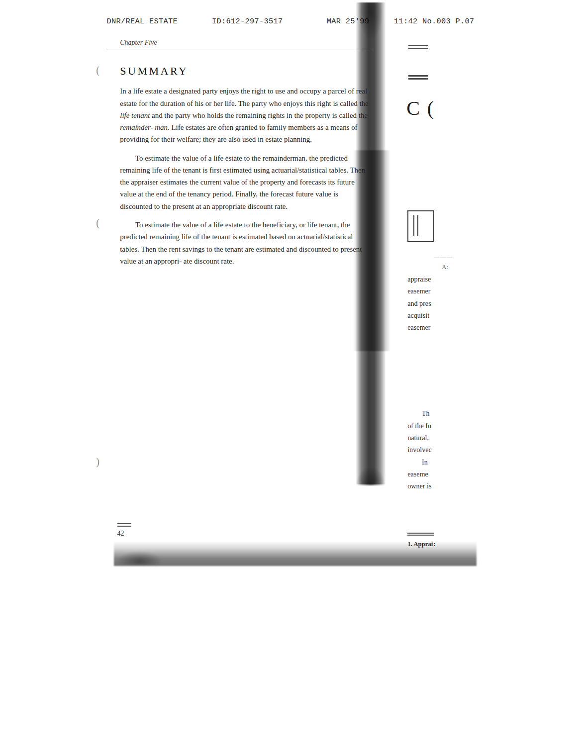DNR/REAL ESTATE ID:612-297-3517 MAR 25'99 11:42 No.003 P.07
( ( )
Chapter Five
SUMMARY
In a life estate a designated party enjoys the right to use and occupy a parcel of real estate for the duration of his or her life. The party who enjoys this right is called the life tenant and the party who holds the remaining rights in the property is called the remainder- man. Life estates are often granted to family members as a means of providing for their welfare; they are also used in estate planning.
To estimate the value of a life estate to the remainderman, the predicted remaining life of the tenant is first estimated using actuarial/statistical tables. Then the appraiser estimates the current value of the property and forecasts its future value at the end of the tenancy period. Finally, the forecast future value is discounted to the present at an appropriate discount rate.
To estimate the value of a life estate to the beneficiary, or life tenant, the predicted remaining life of the tenant is estimated based on actuarial/statistical tables. Then the rent savings to the tenant are estimated and discounted to present value at an appropri- ate discount rate.
C (
——— A : appraise easemer and pres acquisit easemer
Th of the fu natural, involvec In easeme owner is
1. Apprai :
42